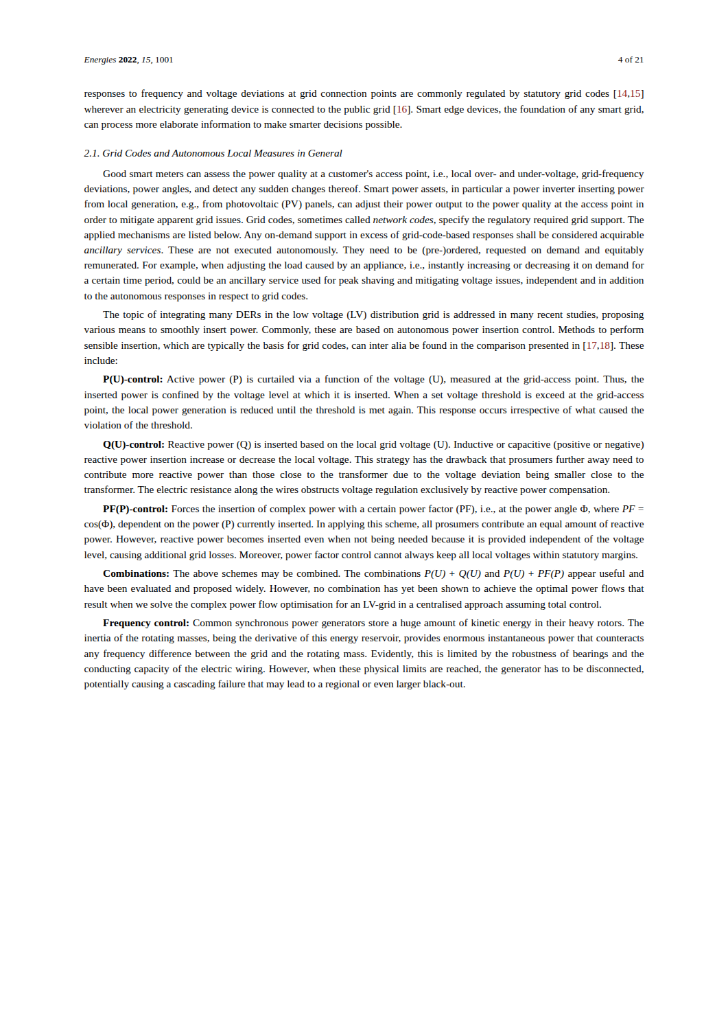Energies 2022, 15, 1001
4 of 21
responses to frequency and voltage deviations at grid connection points are commonly regulated by statutory grid codes [14,15] wherever an electricity generating device is connected to the public grid [16]. Smart edge devices, the foundation of any smart grid, can process more elaborate information to make smarter decisions possible.
2.1. Grid Codes and Autonomous Local Measures in General
Good smart meters can assess the power quality at a customer's access point, i.e., local over- and under-voltage, grid-frequency deviations, power angles, and detect any sudden changes thereof. Smart power assets, in particular a power inverter inserting power from local generation, e.g., from photovoltaic (PV) panels, can adjust their power output to the power quality at the access point in order to mitigate apparent grid issues. Grid codes, sometimes called network codes, specify the regulatory required grid support. The applied mechanisms are listed below. Any on-demand support in excess of grid-code-based responses shall be considered acquirable ancillary services. These are not executed autonomously. They need to be (pre-)ordered, requested on demand and equitably remunerated. For example, when adjusting the load caused by an appliance, i.e., instantly increasing or decreasing it on demand for a certain time period, could be an ancillary service used for peak shaving and mitigating voltage issues, independent and in addition to the autonomous responses in respect to grid codes.
The topic of integrating many DERs in the low voltage (LV) distribution grid is addressed in many recent studies, proposing various means to smoothly insert power. Commonly, these are based on autonomous power insertion control. Methods to perform sensible insertion, which are typically the basis for grid codes, can inter alia be found in the comparison presented in [17,18]. These include:
P(U)-control: Active power (P) is curtailed via a function of the voltage (U), measured at the grid-access point. Thus, the inserted power is confined by the voltage level at which it is inserted. When a set voltage threshold is exceed at the grid-access point, the local power generation is reduced until the threshold is met again. This response occurs irrespective of what caused the violation of the threshold.
Q(U)-control: Reactive power (Q) is inserted based on the local grid voltage (U). Inductive or capacitive (positive or negative) reactive power insertion increase or decrease the local voltage. This strategy has the drawback that prosumers further away need to contribute more reactive power than those close to the transformer due to the voltage deviation being smaller close to the transformer. The electric resistance along the wires obstructs voltage regulation exclusively by reactive power compensation.
PF(P)-control: Forces the insertion of complex power with a certain power factor (PF), i.e., at the power angle Φ, where PF = cos(Φ), dependent on the power (P) currently inserted. In applying this scheme, all prosumers contribute an equal amount of reactive power. However, reactive power becomes inserted even when not being needed because it is provided independent of the voltage level, causing additional grid losses. Moreover, power factor control cannot always keep all local voltages within statutory margins.
Combinations: The above schemes may be combined. The combinations P(U) + Q(U) and P(U) + PF(P) appear useful and have been evaluated and proposed widely. However, no combination has yet been shown to achieve the optimal power flows that result when we solve the complex power flow optimisation for an LV-grid in a centralised approach assuming total control.
Frequency control: Common synchronous power generators store a huge amount of kinetic energy in their heavy rotors. The inertia of the rotating masses, being the derivative of this energy reservoir, provides enormous instantaneous power that counteracts any frequency difference between the grid and the rotating mass. Evidently, this is limited by the robustness of bearings and the conducting capacity of the electric wiring. However, when these physical limits are reached, the generator has to be disconnected, potentially causing a cascading failure that may lead to a regional or even larger black-out.